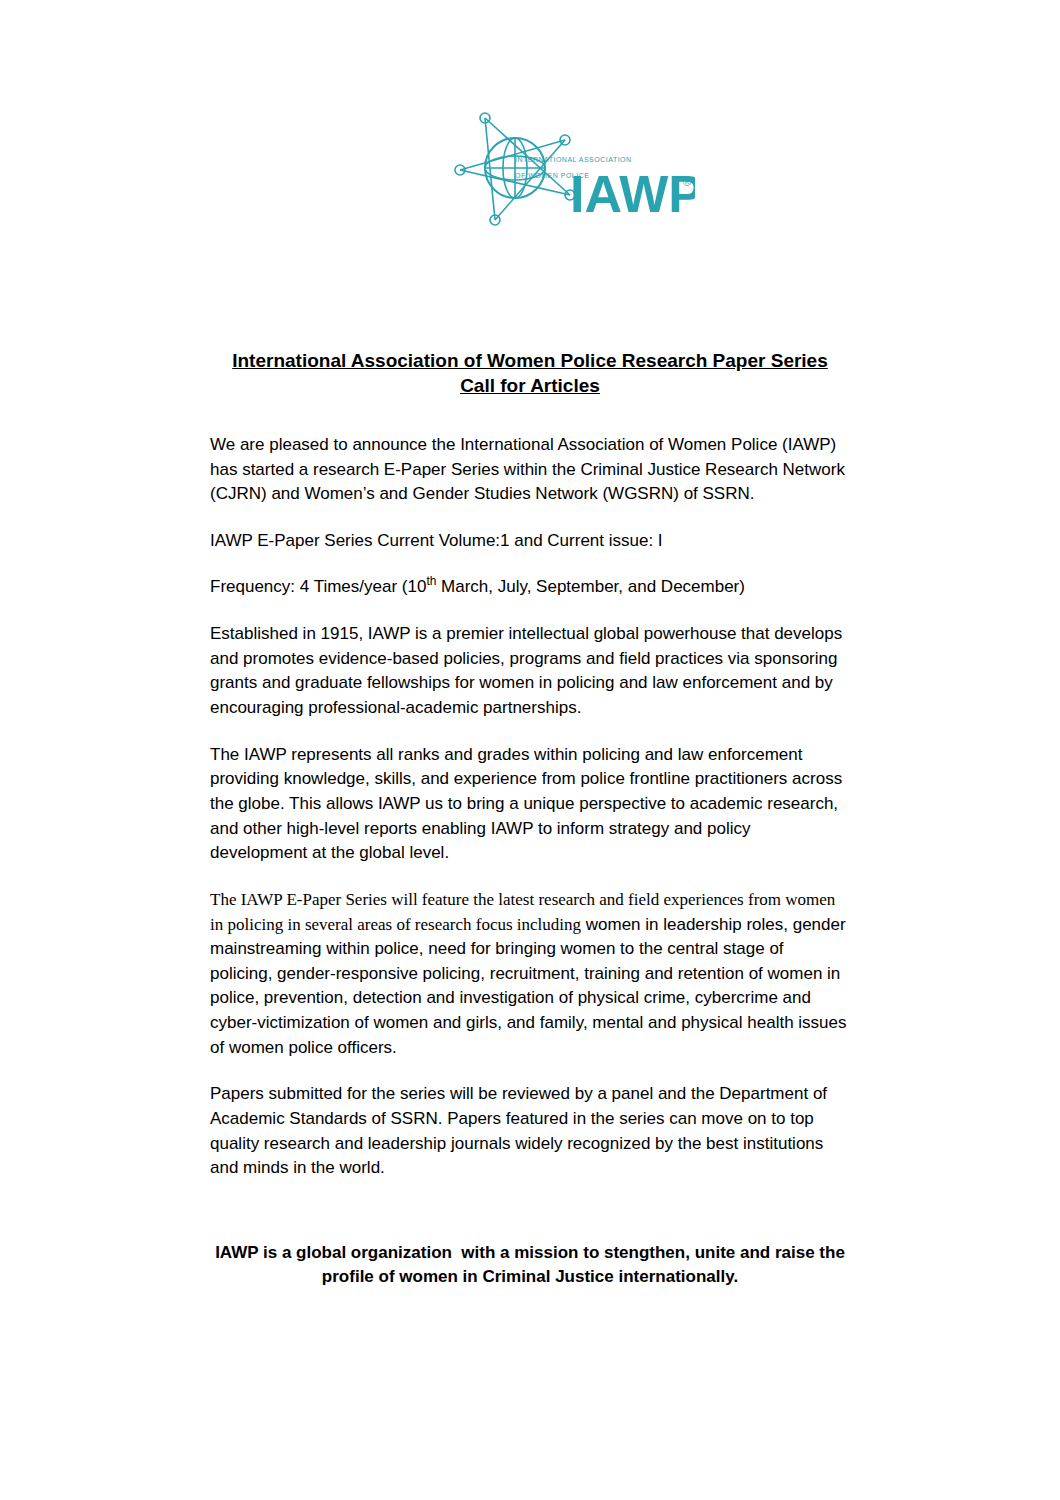INTERNATIONAL ASSOCIATION OF WOMEN POLICE IAWP ®
International Association of Women Police Research Paper Series
Call for Articles
We are pleased to announce the International Association of Women Police (IAWP) has started a research E-Paper Series within the Criminal Justice Research Network (CJRN) and Women’s and Gender Studies Network (WGSRN) of SSRN.
IAWP E-Paper Series Current Volume:1 and Current issue: I
Frequency: 4 Times/year (10th March, July, September, and December)
Established in 1915, IAWP is a premier intellectual global powerhouse that develops and promotes evidence-based policies, programs and field practices via sponsoring grants and graduate fellowships for women in policing and law enforcement and by encouraging professional-academic partnerships.
The IAWP represents all ranks and grades within policing and law enforcement providing knowledge, skills, and experience from police frontline practitioners across the globe. This allows IAWP us to bring a unique perspective to academic research, and other high-level reports enabling IAWP to inform strategy and policy development at the global level.
The IAWP E-Paper Series will feature the latest research and field experiences from women in policing in several areas of research focus including women in leadership roles, gender mainstreaming within police, need for bringing women to the central stage of policing, gender-responsive policing, recruitment, training and retention of women in police, prevention, detection and investigation of physical crime, cybercrime and cyber-victimization of women and girls, and family, mental and physical health issues of women police officers.
Papers submitted for the series will be reviewed by a panel and the Department of Academic Standards of SSRN. Papers featured in the series can move on to top quality research and leadership journals widely recognized by the best institutions and minds in the world.
IAWP is a global organization with a mission to stengthen, unite and raise the profile of women in Criminal Justice internationally.